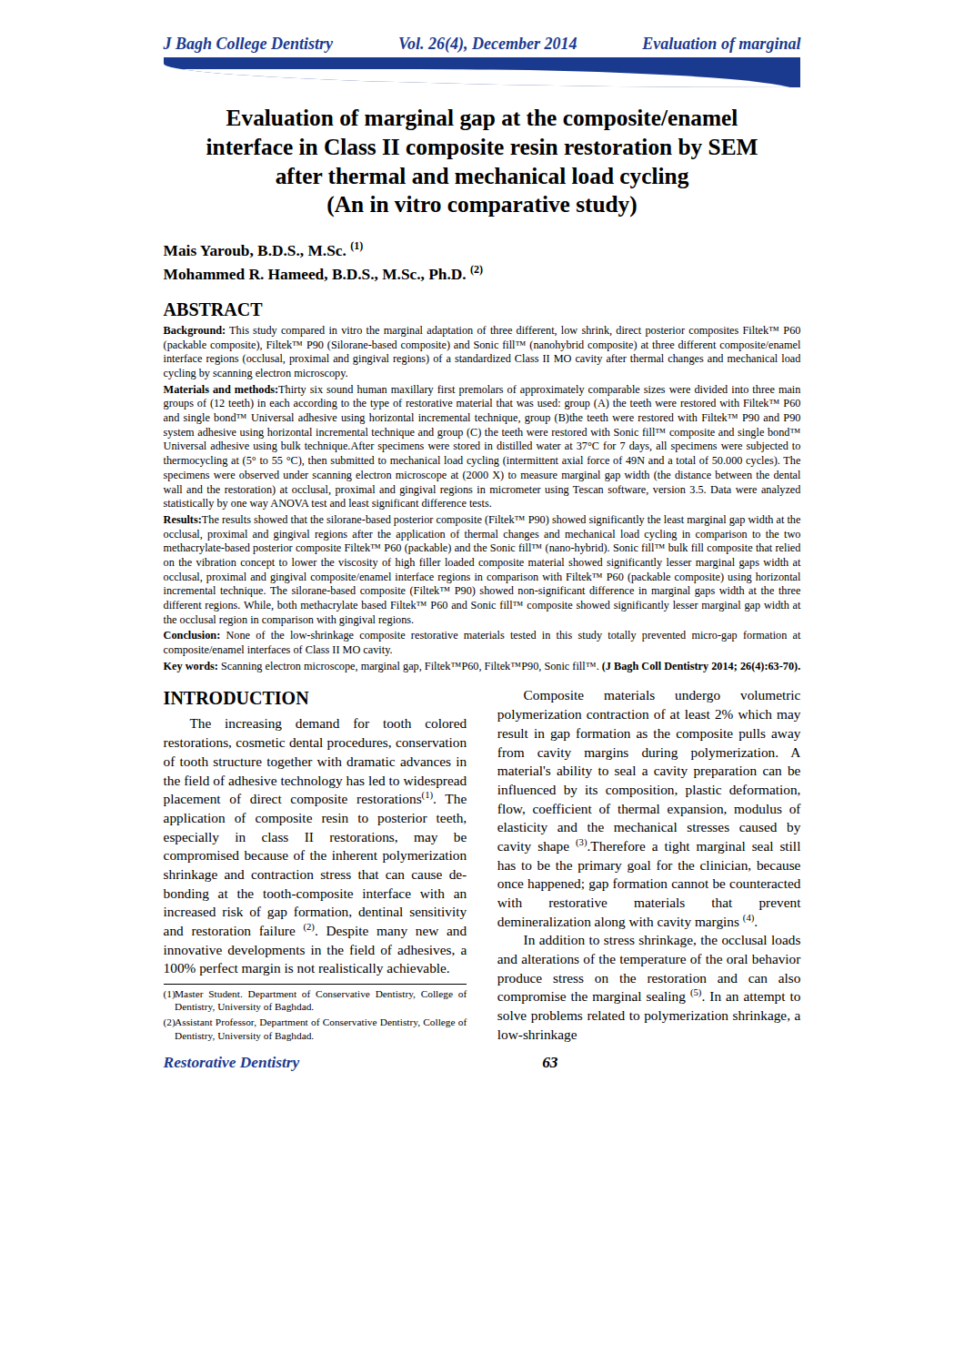J Bagh College Dentistry Vol. 26(4), December 2014 Evaluation of marginal
Evaluation of marginal gap at the composite/enamel
interface in Class II composite resin restoration by SEM
after thermal and mechanical load cycling
(An in vitro comparative study)
Mais Yaroub, B.D.S., M.Sc. (1)
Mohammed R. Hameed, B.D.S., M.Sc., Ph.D. (2)
ABSTRACT
Background: This study compared in vitro the marginal adaptation of three different, low shrink, direct posterior composites Filtek™ P60 (packable composite), Filtek™ P90 (Silorane-based composite) and Sonic fill™ (nanohybrid composite) at three different composite/enamel interface regions (occlusal, proximal and gingival regions) of a standardized Class II MO cavity after thermal changes and mechanical load cycling by scanning electron microscopy.
Materials and methods: Thirty six sound human maxillary first premolars of approximately comparable sizes were divided into three main groups of (12 teeth) in each according to the type of restorative material that was used: group (A) the teeth were restored with Filtek™ P60 and single bond™ Universal adhesive using horizontal incremental technique, group (B)the teeth were restored with Filtek™ P90 and P90 system adhesive using horizontal incremental technique and group (C) the teeth were restored with Sonic fill™ composite and single bond™ Universal adhesive using bulk technique.After specimens were stored in distilled water at 37°C for 7 days, all specimens were subjected to thermocycling at (5° to 55 °C), then submitted to mechanical load cycling (intermittent axial force of 49N and a total of 50.000 cycles). The specimens were observed under scanning electron microscope at (2000 X) to measure marginal gap width (the distance between the dental wall and the restoration) at occlusal, proximal and gingival regions in micrometer using Tescan software, version 3.5. Data were analyzed statistically by one way ANOVA test and least significant difference tests.
Results: The results showed that the silorane-based posterior composite (Filtek™ P90) showed significantly the least marginal gap width at the occlusal, proximal and gingival regions after the application of thermal changes and mechanical load cycling in comparison to the two methacrylate-based posterior composite Filtek™ P60 (packable) and the Sonic fill™ (nano-hybrid). Sonic fill™ bulk fill composite that relied on the vibration concept to lower the viscosity of high filler loaded composite material showed significantly lesser marginal gaps width at occlusal, proximal and gingival composite/enamel interface regions in comparison with Filtek™ P60 (packable composite) using horizontal incremental technique. The silorane-based composite (Filtek™ P90) showed non-significant difference in marginal gaps width at the three different regions. While, both methacrylate based Filtek™ P60 and Sonic fill™ composite showed significantly lesser marginal gap width at the occlusal region in comparison with gingival regions.
Conclusion: None of the low-shrinkage composite restorative materials tested in this study totally prevented micro-gap formation at composite/enamel interfaces of Class II MO cavity.
Key words: Scanning electron microscope, marginal gap, Filtek™P60, Filtek™P90, Sonic fill™. (J Bagh Coll Dentistry 2014; 26(4):63-70).
INTRODUCTION
The increasing demand for tooth colored restorations, cosmetic dental procedures, conservation of tooth structure together with dramatic advances in the field of adhesive technology has led to widespread placement of direct composite restorations(1). The application of composite resin to posterior teeth, especially in class II restorations, may be compromised because of the inherent polymerization shrinkage and contraction stress that can cause de-bonding at the tooth-composite interface with an increased risk of gap formation, dentinal sensitivity and restoration failure (2). Despite many new and innovative developments in the field of adhesives, a 100% perfect margin is not realistically achievable.
(1) Master Student. Department of Conservative Dentistry, College of Dentistry, University of Baghdad.
(2) Assistant Professor, Department of Conservative Dentistry, College of Dentistry, University of Baghdad.
Composite materials undergo volumetric polymerization contraction of at least 2% which may result in gap formation as the composite pulls away from cavity margins during polymerization. A material's ability to seal a cavity preparation can be influenced by its composition, plastic deformation, flow, coefficient of thermal expansion, modulus of elasticity and the mechanical stresses caused by cavity shape (3).Therefore a tight marginal seal still has to be the primary goal for the clinician, because once happened; gap formation cannot be counteracted with restorative materials that prevent demineralization along with cavity margins (4).
In addition to stress shrinkage, the occlusal loads and alterations of the temperature of the oral behavior produce stress on the restoration and can also compromise the marginal sealing (5). In an attempt to solve problems related to polymerization shrinkage, a low-shrinkage
Restorative Dentistry 63